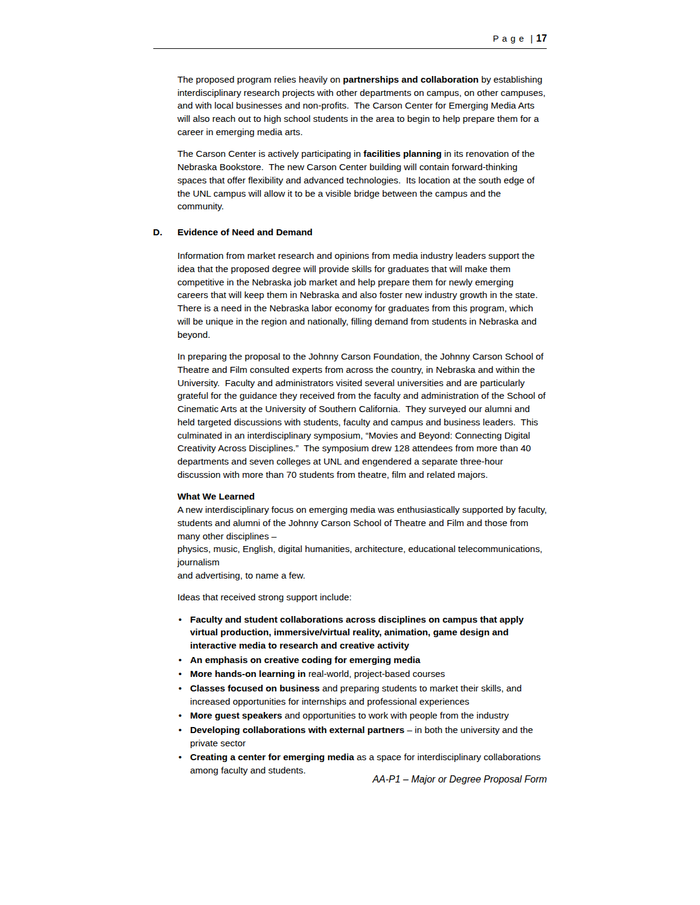P a g e | 17
The proposed program relies heavily on partnerships and collaboration by establishing interdisciplinary research projects with other departments on campus, on other campuses, and with local businesses and non-profits. The Carson Center for Emerging Media Arts will also reach out to high school students in the area to begin to help prepare them for a career in emerging media arts.
The Carson Center is actively participating in facilities planning in its renovation of the Nebraska Bookstore. The new Carson Center building will contain forward-thinking spaces that offer flexibility and advanced technologies. Its location at the south edge of the UNL campus will allow it to be a visible bridge between the campus and the community.
D. Evidence of Need and Demand
Information from market research and opinions from media industry leaders support the idea that the proposed degree will provide skills for graduates that will make them competitive in the Nebraska job market and help prepare them for newly emerging careers that will keep them in Nebraska and also foster new industry growth in the state. There is a need in the Nebraska labor economy for graduates from this program, which will be unique in the region and nationally, filling demand from students in Nebraska and beyond.
In preparing the proposal to the Johnny Carson Foundation, the Johnny Carson School of Theatre and Film consulted experts from across the country, in Nebraska and within the University. Faculty and administrators visited several universities and are particularly grateful for the guidance they received from the faculty and administration of the School of Cinematic Arts at the University of Southern California. They surveyed our alumni and held targeted discussions with students, faculty and campus and business leaders. This culminated in an interdisciplinary symposium, “Movies and Beyond: Connecting Digital Creativity Across Disciplines.” The symposium drew 128 attendees from more than 40 departments and seven colleges at UNL and engendered a separate three-hour discussion with more than 70 students from theatre, film and related majors.
What We Learned
A new interdisciplinary focus on emerging media was enthusiastically supported by faculty, students and alumni of the Johnny Carson School of Theatre and Film and those from many other disciplines –
physics, music, English, digital humanities, architecture, educational telecommunications, journalism
and advertising, to name a few.
Ideas that received strong support include:
Faculty and student collaborations across disciplines on campus that apply virtual production, immersive/virtual reality, animation, game design and interactive media to research and creative activity
An emphasis on creative coding for emerging media
More hands-on learning in real-world, project-based courses
Classes focused on business and preparing students to market their skills, and increased opportunities for internships and professional experiences
More guest speakers and opportunities to work with people from the industry
Developing collaborations with external partners – in both the university and the private sector
Creating a center for emerging media as a space for interdisciplinary collaborations among faculty and students.
AA-P1 – Major or Degree Proposal Form